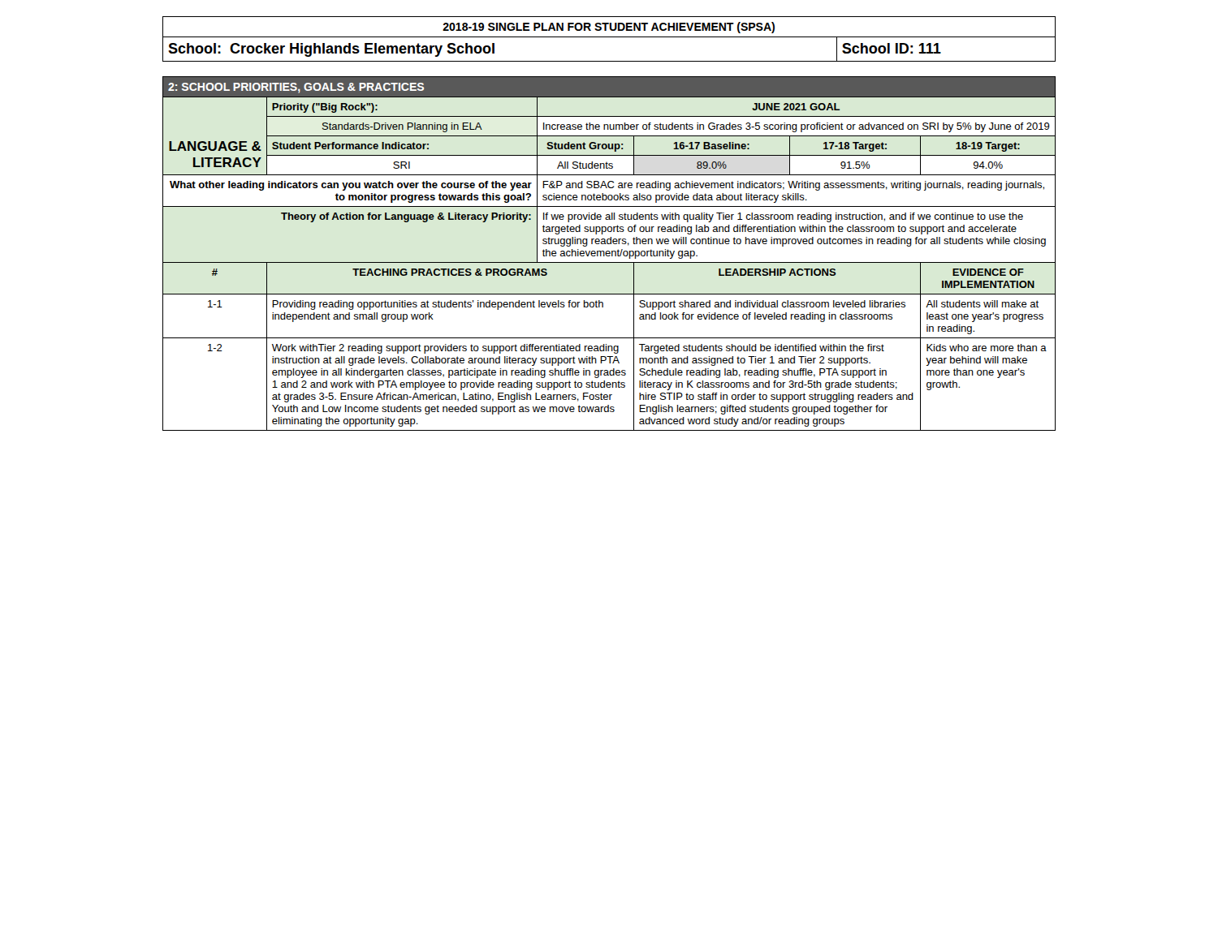| 2018-19 SINGLE PLAN FOR STUDENT ACHIEVEMENT (SPSA) |
| School: Crocker Highlands Elementary School | School ID: 111 |
| 2: SCHOOL PRIORITIES, GOALS & PRACTICES |
| LANGUAGE & LITERACY | Priority ("Big Rock"): | JUNE 2021 GOAL |
| Standards-Driven Planning in ELA | Increase the number of students in Grades 3-5 scoring proficient or advanced on SRI by 5% by June of 2019 |
| Student Performance Indicator: | Student Group: | 16-17 Baseline: | 17-18 Target: | 18-19 Target: |
| SRI | All Students | 89.0% | 91.5% | 94.0% |
| What other leading indicators can you watch over the course of the year to monitor progress towards this goal? | F&P and SBAC are reading achievement indicators; Writing assessments, writing journals, reading journals, science notebooks also provide data about literacy skills. |
| Theory of Action for Language & Literacy Priority: | If we provide all students with quality Tier 1 classroom reading instruction, and if we continue to use the targeted supports of our reading lab and differentiation within the classroom to support and accelerate struggling readers, then we will continue to have improved outcomes in reading for all students while closing the achievement/opportunity gap. |
| # | TEACHING PRACTICES & PROGRAMS | LEADERSHIP ACTIONS | EVIDENCE OF IMPLEMENTATION |
| 1-1 | Providing reading opportunities at students' independent levels for both independent and small group work | Support shared and individual classroom leveled libraries and look for evidence of leveled reading in classrooms | All students will make at least one year's progress in reading. |
| 1-2 | Work withTier 2 reading support providers to support differentiated reading instruction at all grade levels. Collaborate around literacy support with PTA employee in all kindergarten classes, participate in reading shuffle in grades 1 and 2 and work with PTA employee to provide reading support to students at grades 3-5. Ensure African-American, Latino, English Learners, Foster Youth and Low Income students get needed support as we move towards eliminating the opportunity gap. | Targeted students should be identified within the first month and assigned to Tier 1 and Tier 2 supports. Schedule reading lab, reading shuffle, PTA support in literacy in K classrooms and for 3rd-5th grade students; hire STIP to staff in order to support struggling readers and English learners; gifted students grouped together for advanced word study and/or reading groups | Kids who are more than a year behind will make more than one year's growth. |